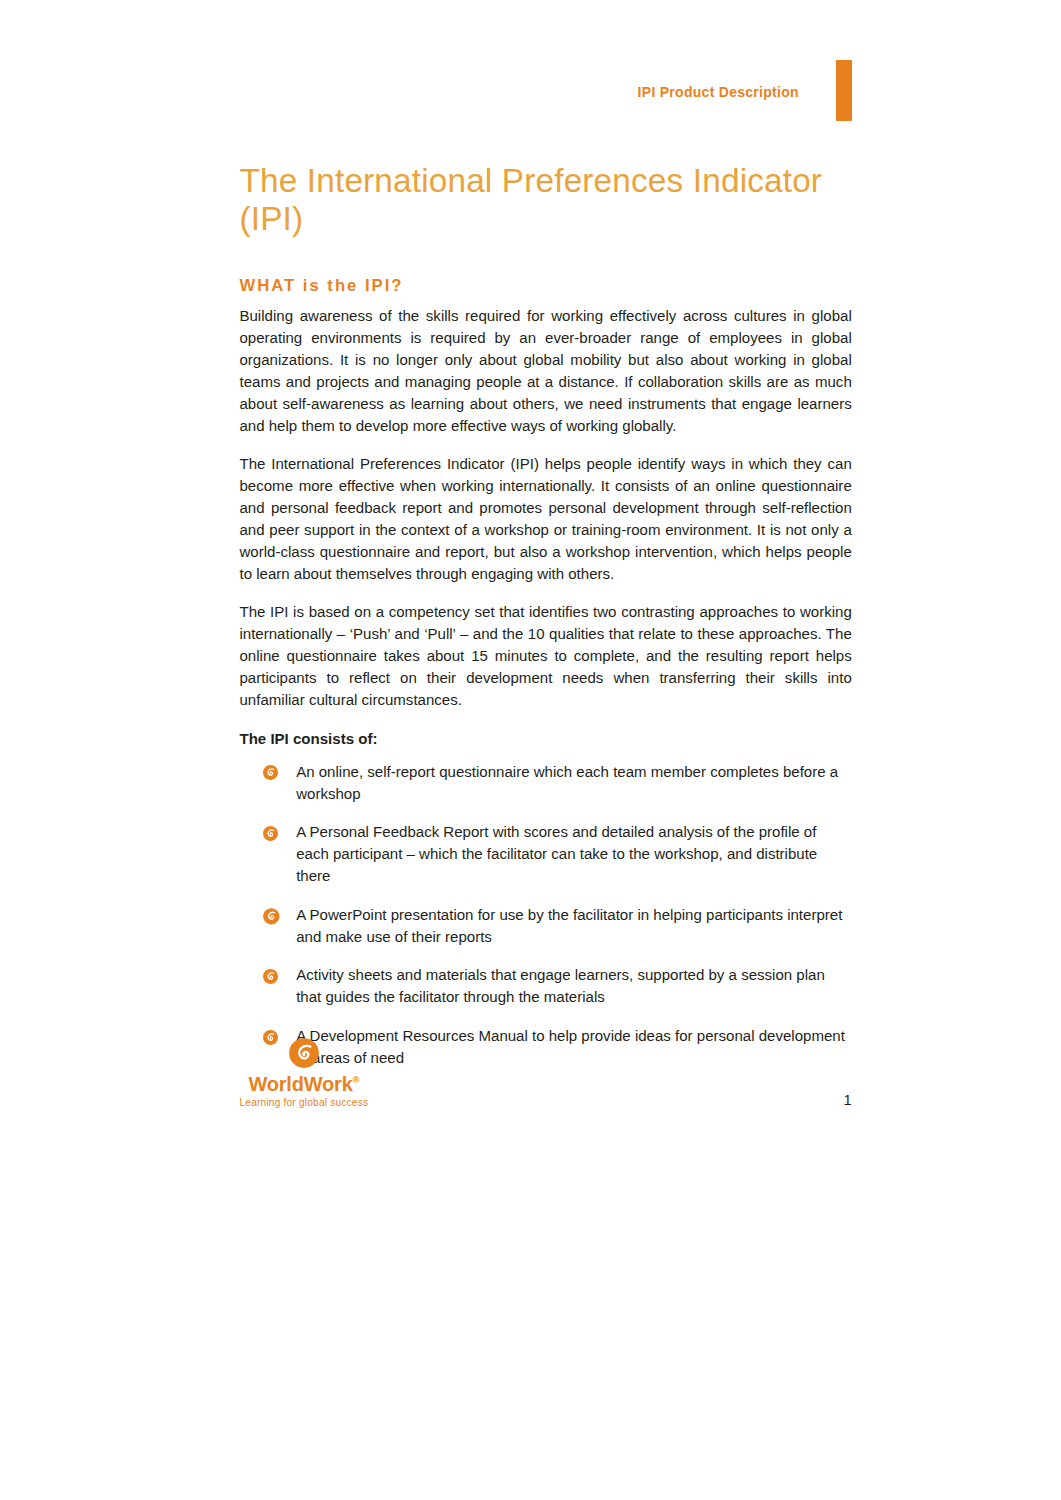IPI Product Description
The International Preferences Indicator (IPI)
WHAT is the IPI?
Building awareness of the skills required for working effectively across cultures in global operating environments is required by an ever-broader range of employees in global organizations. It is no longer only about global mobility but also about working in global teams and projects and managing people at a distance. If collaboration skills are as much about self-awareness as learning about others, we need instruments that engage learners and help them to develop more effective ways of working globally.
The International Preferences Indicator (IPI) helps people identify ways in which they can become more effective when working internationally. It consists of an online questionnaire and personal feedback report and promotes personal development through self-reflection and peer support in the context of a workshop or training-room environment. It is not only a world-class questionnaire and report, but also a workshop intervention, which helps people to learn about themselves through engaging with others.
The IPI is based on a competency set that identifies two contrasting approaches to working internationally – ‘Push’ and ‘Pull’ – and the 10 qualities that relate to these approaches. The online questionnaire takes about 15 minutes to complete, and the resulting report helps participants to reflect on their development needs when transferring their skills into unfamiliar cultural circumstances.
The IPI consists of:
An online, self-report questionnaire which each team member completes before a workshop
A Personal Feedback Report with scores and detailed analysis of the profile of each participant – which the facilitator can take to the workshop, and distribute there
A PowerPoint presentation for use by the facilitator in helping participants interpret and make use of their reports
Activity sheets and materials that engage learners, supported by a session plan that guides the facilitator through the materials
A Development Resources Manual to help provide ideas for personal development in areas of need
WorldWork®
Learning for global success
1